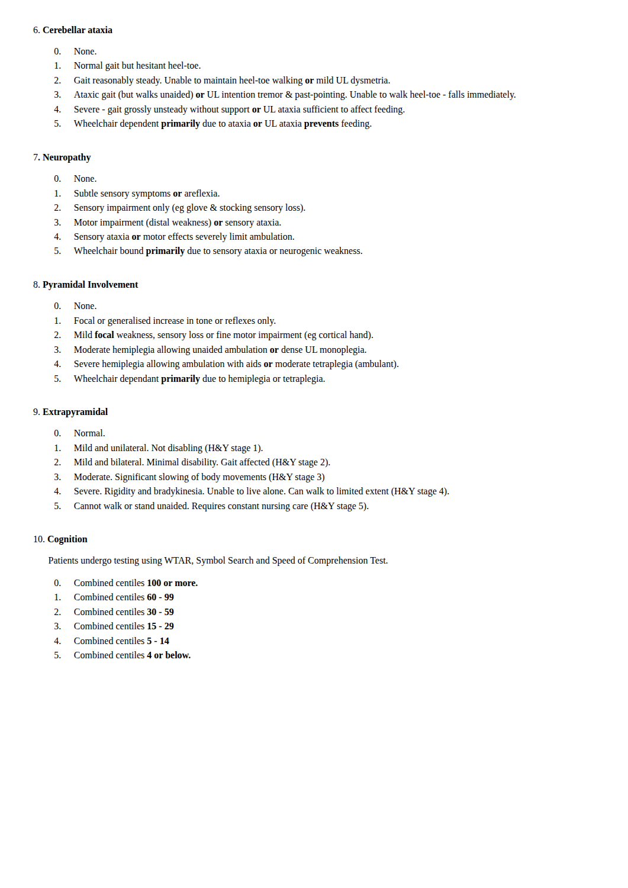6. Cerebellar ataxia
None.
Normal gait but hesitant heel-toe.
Gait reasonably steady. Unable to maintain heel-toe walking or mild UL dysmetria.
Ataxic gait (but walks unaided) or UL intention tremor & past-pointing. Unable to walk heel-toe - falls immediately.
Severe - gait grossly unsteady without support or UL ataxia sufficient to affect feeding.
Wheelchair dependent primarily due to ataxia or UL ataxia prevents feeding.
7. Neuropathy
None.
Subtle sensory symptoms or areflexia.
Sensory impairment only (eg glove & stocking sensory loss).
Motor impairment (distal weakness) or sensory ataxia.
Sensory ataxia or motor effects severely limit ambulation.
Wheelchair bound primarily due to sensory ataxia or neurogenic weakness.
8. Pyramidal Involvement
None.
Focal or generalised increase in tone or reflexes only.
Mild focal weakness, sensory loss or fine motor impairment (eg cortical hand).
Moderate hemiplegia allowing unaided ambulation or dense UL monoplegia.
Severe hemiplegia allowing ambulation with aids or moderate tetraplegia (ambulant).
Wheelchair dependant primarily due to hemiplegia or tetraplegia.
9. Extrapyramidal
Normal.
Mild and unilateral. Not disabling (H&Y stage 1).
Mild and bilateral. Minimal disability. Gait affected (H&Y stage 2).
Moderate. Significant slowing of body movements (H&Y stage 3)
Severe. Rigidity and bradykinesia. Unable to live alone. Can walk to limited extent (H&Y stage 4).
Cannot walk or stand unaided. Requires constant nursing care (H&Y stage 5).
10. Cognition
Patients undergo testing using WTAR, Symbol Search and Speed of Comprehension Test.
Combined centiles 100 or more.
Combined centiles 60 - 99
Combined centiles 30 - 59
Combined centiles 15 - 29
Combined centiles 5 - 14
Combined centiles 4 or below.